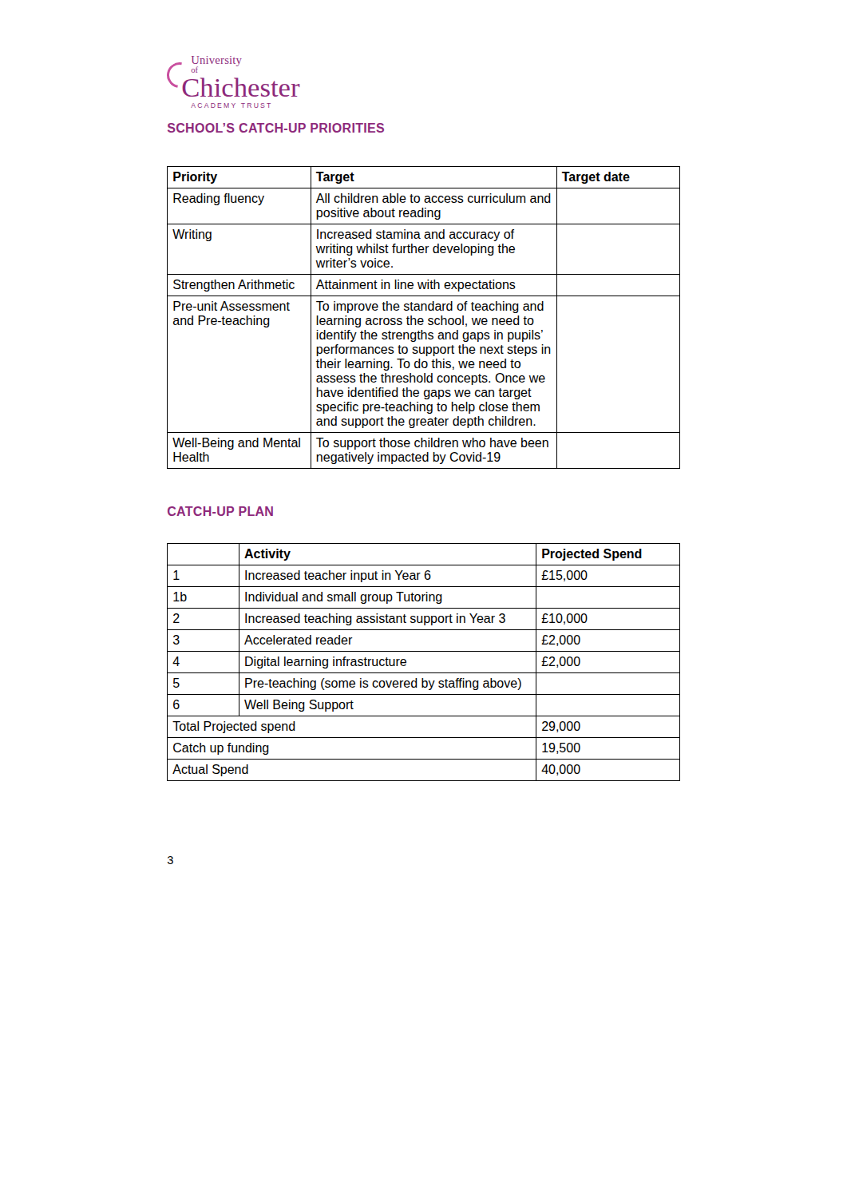University of Chichester ACADEMY TRUST
SCHOOL’S CATCH-UP PRIORITIES
| Priority | Target | Target date |
| --- | --- | --- |
| Reading fluency | All children able to access curriculum and positive about reading | |
| Writing | Increased stamina and accuracy of writing whilst further developing the writer’s voice. | |
| Strengthen Arithmetic | Attainment in line with expectations | |
| Pre-unit Assessment and Pre-teaching | To improve the standard of teaching and learning across the school, we need to identify the strengths and gaps in pupils’ performances to support the next steps in their learning. To do this, we need to assess the threshold concepts. Once we have identified the gaps we can target specific pre-teaching to help close them and support the greater depth children. | |
| Well-Being and Mental Health | To support those children who have been negatively impacted by Covid-19 | |
CATCH-UP PLAN
| | Activity | Projected Spend |
| --- | --- | --- |
| 1 | Increased teacher input in Year 6 | £15,000 |
| 1b | Individual and small group Tutoring | |
| 2 | Increased teaching assistant support in Year 3 | £10,000 |
| 3 | Accelerated reader | £2,000 |
| 4 | Digital learning infrastructure | £2,000 |
| 5 | Pre-teaching (some is covered by staffing above) | |
| 6 | Well Being Support | |
| Total Projected spend | 29,000 |
| Catch up funding | 19,500 |
| Actual Spend | 40,000 |
3